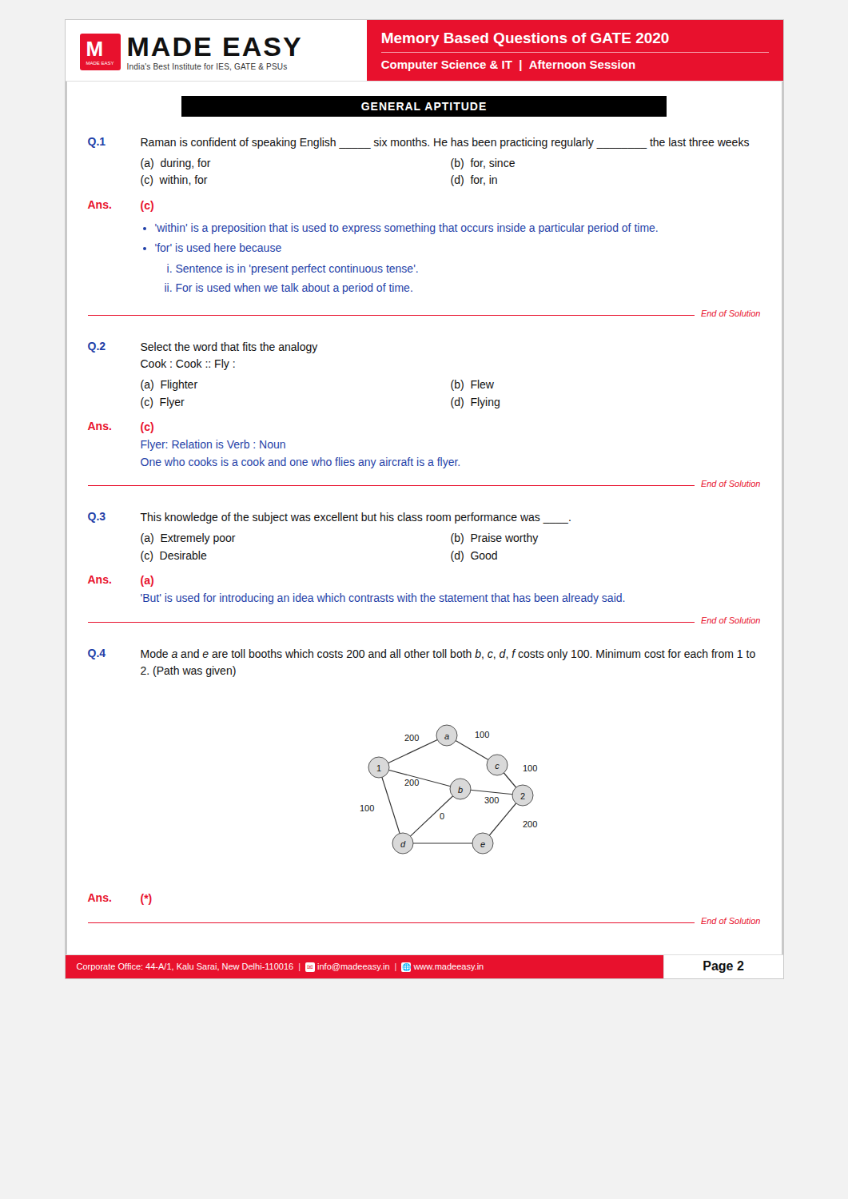MMADE EASY
MADE EASY India's Best Institute for IES, GATE & PSUs
Memory Based Questions of GATE 2020
Computer Science & IT | Afternoon Session
GENERAL APTITUDE
Q.1
Raman is confident of speaking English _____ six months. He has been practicing regularly ________ the last three weeks
(a) during, for
(b) for, since
(c) within, for
(d) for, in
Ans.
(c)
'within' is a preposition that is used to express something that occurs inside a particular period of time.
'for' is used here because
Sentence is in 'present perfect continuous tense'.
For is used when we talk about a period of time.
End of Solution
Q.2
Select the word that fits the analogy
Cook : Cook :: Fly :
(a) Flighter
(b) Flew
(c) Flyer
(d) Flying
Ans.
(c)
Flyer: Relation is Verb : Noun
One who cooks is a cook and one who flies any aircraft is a flyer.
End of Solution
Q.3
This knowledge of the subject was excellent but his class room performance was ____.
(a) Extremely poor
(b) Praise worthy
(c) Desirable
(d) Good
Ans.
(a)
'But' is used for introducing an idea which contrasts with the statement that has been already said.
End of Solution
Q.4
Mode a and e are toll booths which costs 200 and all other toll both b, c, d, f costs only 100. Minimum cost for each from 1 to 2. (Path was given)
1 a c b 2 d e 200 100 200 100 300 100 0 200
Ans.
(*)
End of Solution
Corporate Office: 44-A/1, Kalu Sarai, New Delhi-110016 | ✉info@madeeasy.in | 🌐www.madeeasy.in
Page 2